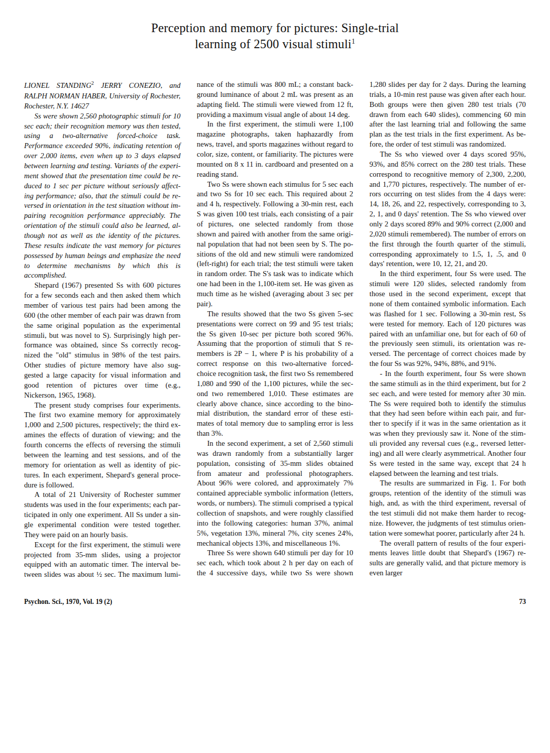Perception and memory for pictures: Single-trial
learning of 2500 visual stimuli1
LIONEL STANDING2 JERRY CONEZIO, and RALPH NORMAN HABER, University of Rochester, Rochester, N.Y. 14627
Ss were shown 2,560 photographic stimuli for 10 sec each; their recognition memory was then tested, using a two-alternative forced-choice task. Performance exceeded 90%, indicating retention of over 2,000 items, even when up to 3 days elapsed between learning and testing. Variants of the experiment showed that the presentation time could be reduced to 1 sec per picture without seriously affecting performance; also, that the stimuli could be reversed in orientation in the test situation without impairing recognition performance appreciably. The orientation of the stimuli could also be learned, although not as well as the identity of the pictures. These results indicate the vast memory for pictures possessed by human beings and emphasize the need to determine mechanisms by which this is accomplished.
Shepard (1967) presented Ss with 600 pictures for a few seconds each and then asked them which member of various test pairs had been among the 600 (the other member of each pair was drawn from the same original population as the experimental stimuli, but was novel to S). Surprisingly high performance was obtained, since Ss correctly recognized the "old" stimulus in 98% of the test pairs. Other studies of picture memory have also suggested a large capacity for visual information and good retention of pictures over time (e.g., Nickerson, 1965, 1968).
The present study comprises four experiments. The first two examine memory for approximately 1,000 and 2,500 pictures, respectively; the third examines the effects of duration of viewing; and the fourth concerns the effects of reversing the stimuli between the learning and test sessions, and of the memory for orientation as well as identity of pictures. In each experiment, Shepard's general procedure is followed.
A total of 21 University of Rochester summer students was used in the four experiments; each participated in only one experiment. All Ss under a single experimental condition were tested together. They were paid on an hourly basis.
Except for the first experiment, the stimuli were projected from 35-mm slides, using a projector equipped with an automatic timer. The interval between slides was about ½ sec. The maximum luminance of the stimuli was 800 mL; a constant background luminance of about 2 mL was present as an adapting field. The stimuli were viewed from 12 ft, providing a maximum visual angle of about 14 deg.
In the first experiment, the stimuli were 1,100 magazine photographs, taken haphazardly from news, travel, and sports magazines without regard to color, size, content, or familiarity. The pictures were mounted on 8 x 11 in. cardboard and presented on a reading stand.
Two Ss were shown each stimulus for 5 sec each and two Ss for 10 sec each. This required about 2 and 4 h, respectively. Following a 30-min rest, each S was given 100 test trials, each consisting of a pair of pictures, one selected randomly from those shown and paired with another from the same original population that had not been seen by S. The positions of the old and new stimuli were randomized (left-right) for each trial; the test stimuli were taken in random order. The S's task was to indicate which one had been in the 1,100-item set. He was given as much time as he wished (averaging about 3 sec per pair).
The results showed that the two Ss given 5-sec presentations were correct on 99 and 95 test trials; the Ss given 10-sec per picture both scored 96%. Assuming that the proportion of stimuli that S remembers is 2P − 1, where P is his probability of a correct response on this two-alternative forced-choice recognition task, the first two Ss remembered 1,080 and 990 of the 1,100 pictures, while the second two remembered 1,010. These estimates are clearly above chance, since according to the binomial distribution, the standard error of these estimates of total memory due to sampling error is less than 3%.
In the second experiment, a set of 2,560 stimuli was drawn randomly from a substantially larger population, consisting of 35-mm slides obtained from amateur and professional photographers. About 96% were colored, and approximately 7% contained appreciable symbolic information (letters, words, or numbers). The stimuli comprised a typical collection of snapshots, and were roughly classified into the following categories: human 37%, animal 5%, vegetation 13%, mineral 7%, city scenes 24%, mechanical objects 13%, and miscellaneous 1%.
Three Ss were shown 640 stimuli per day for 10 sec each, which took about 2 h per day on each of the 4 successive days, while two Ss were shown 1,280 slides per day for 2 days. During the learning trials, a 10-min rest pause was given after each hour. Both groups were then given 280 test trials (70 drawn from each 640 slides), commencing 60 min after the last learning trial and following the same plan as the test trials in the first experiment. As before, the order of test stimuli was randomized.
The Ss who viewed over 4 days scored 95%, 93%, and 85% correct on the 280 test trials. These correspond to recognitive memory of 2,300, 2,200, and 1,770 pictures, respectively. The number of errors occurring on test slides from the 4 days were: 14, 18, 26, and 22, respectively, corresponding to 3, 2, 1, and 0 days' retention. The Ss who viewed over only 2 days scored 89% and 90% correct (2,000 and 2,020 stimuli remembered). The number of errors on the first through the fourth quarter of the stimuli, corresponding approximately to 1.5, 1, .5, and 0 days' retention, were 10, 12, 21, and 20.
In the third experiment, four Ss were used. The stimuli were 120 slides, selected randomly from those used in the second experiment, except that none of them contained symbolic information. Each was flashed for 1 sec. Following a 30-min rest, Ss were tested for memory. Each of 120 pictures was paired with an unfamiliar one, but for each of 60 of the previously seen stimuli, its orientation was reversed. The percentage of correct choices made by the four Ss was 92%, 94%, 88%, and 91%.
- In the fourth experiment, four Ss were shown the same stimuli as in the third experiment, but for 2 sec each, and were tested for memory after 30 min. The Ss were required both to identify the stimulus that they had seen before within each pair, and further to specify if it was in the same orientation as it was when they previously saw it. None of the stimuli provided any reversal cues (e.g., reversed lettering) and all were clearly asymmetrical. Another four Ss were tested in the same way, except that 24 h elapsed between the learning and test trials.
The results are summarized in Fig. 1. For both groups, retention of the identity of the stimuli was high, and, as with the third experiment, reversal of the test stimuli did not make them harder to recognize. However, the judgments of test stimulus orientation were somewhat poorer, particularly after 24 h.
The overall pattern of results of the four experiments leaves little doubt that Shepard's (1967) results are generally valid, and that picture memory is even larger
Psychon. Sci., 1970, Vol. 19 (2) 73